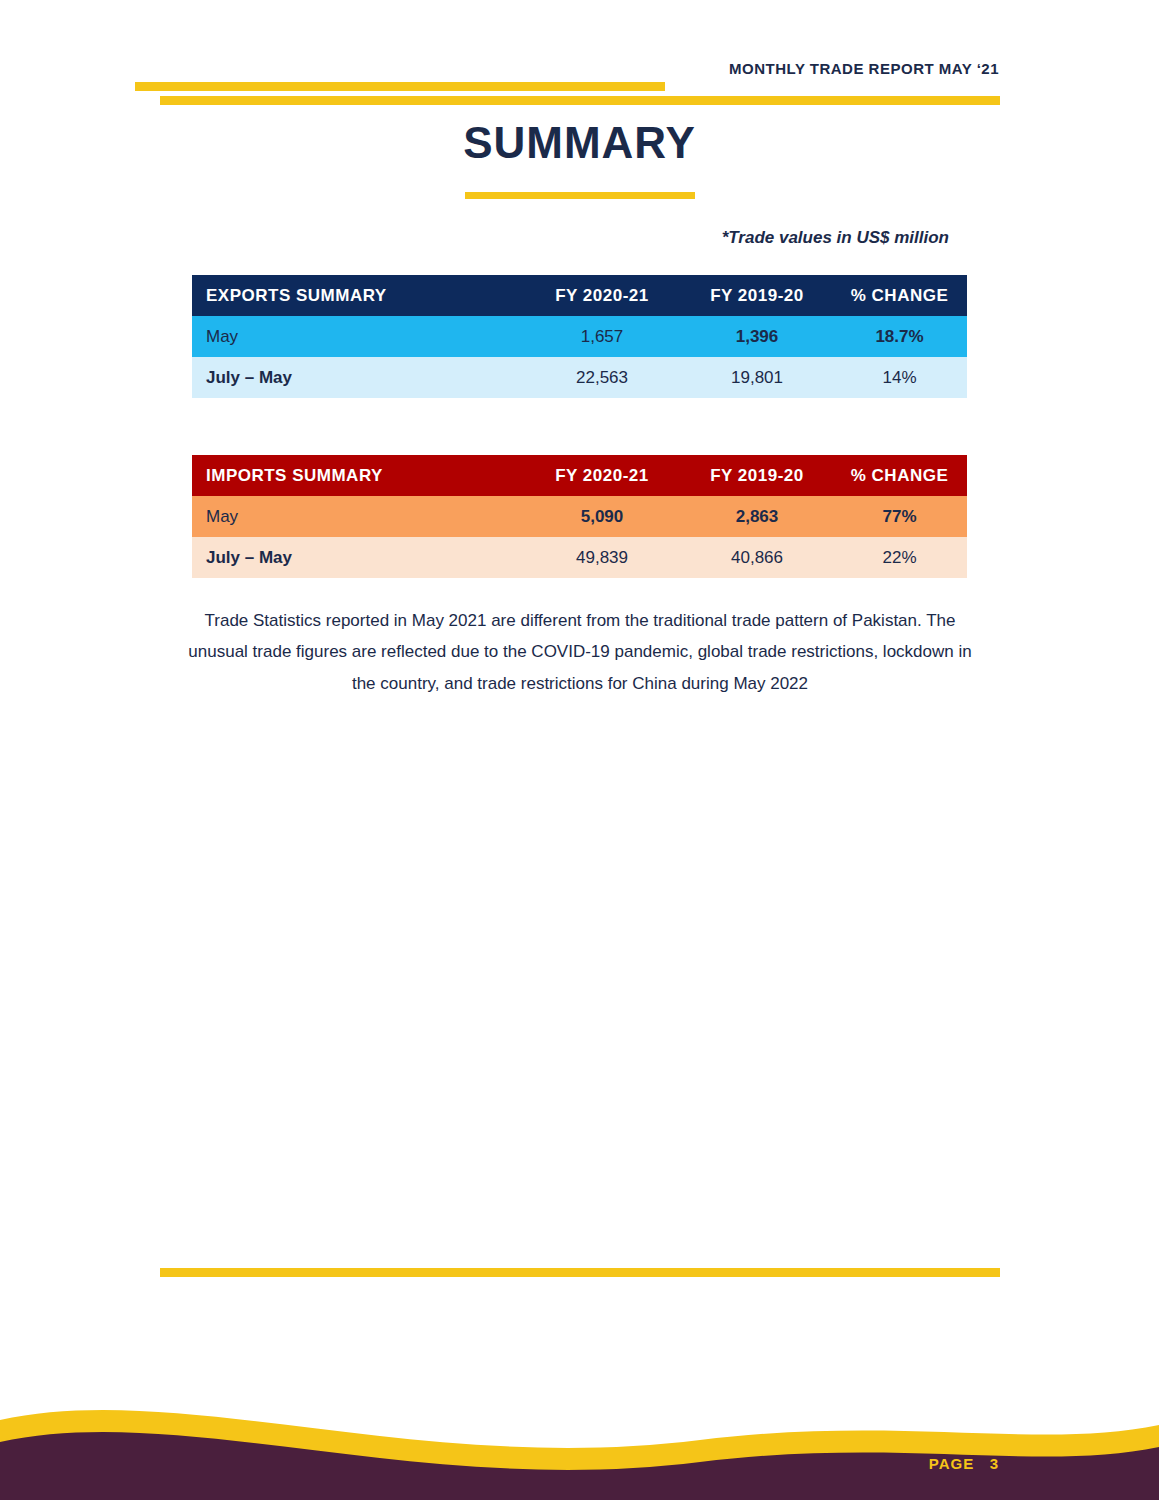MONTHLY TRADE REPORT MAY ‘21
SUMMARY
*Trade values in US$ million
| EXPORTS SUMMARY | FY 2020-21 | FY 2019-20 | % CHANGE |
| --- | --- | --- | --- |
| May | 1,657 | 1,396 | 18.7% |
| July – May | 22,563 | 19,801 | 14% |
| IMPORTS SUMMARY | FY 2020-21 | FY 2019-20 | % CHANGE |
| --- | --- | --- | --- |
| May | 5,090 | 2,863 | 77% |
| July – May | 49,839 | 40,866 | 22% |
Trade Statistics reported in May 2021 are different from the traditional trade pattern of Pakistan. The unusual trade figures are reflected due to the COVID-19 pandemic, global trade restrictions, lockdown in the country, and trade restrictions for China during May 2022
PAGE 3